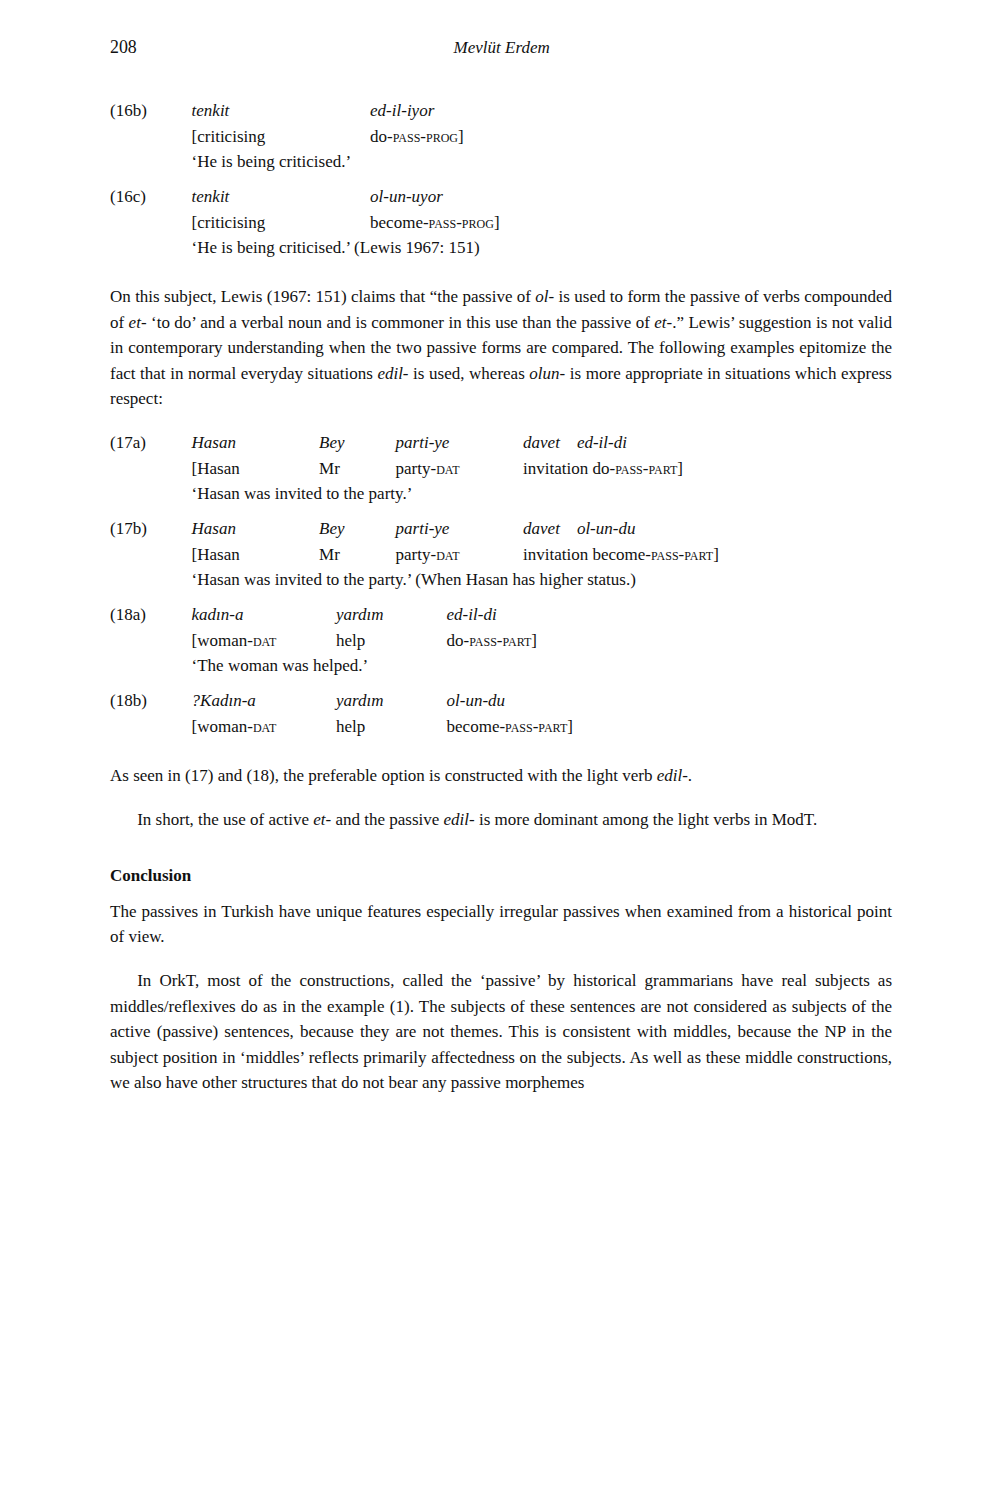208 Mevlüt Erdem
(16b)
tenkit ed-il-iyor
[criticising do-pass-prog]
‘He is being criticised.’
(16c)
tenkit ol-un-uyor
[criticising become-pass-prog]
‘He is being criticised.’ (Lewis 1967: 151)
On this subject, Lewis (1967: 151) claims that “the passive of ol- is used to form the passive of verbs compounded of et- ‘to do’ and a verbal noun and is commoner in this use than the passive of et-.” Lewis’ suggestion is not valid in contemporary understanding when the two passive forms are compared. The following examples epitomize the fact that in normal everyday situations edil- is used, whereas olun- is more appropriate in situations which express respect:
(17a)
Hasan Bey parti-ye davet ed-il-di
[Hasan Mr party-dat invitation do-pass-part]
‘Hasan was invited to the party.’
(17b)
Hasan Bey parti-ye davet ol-un-du
[Hasan Mr party-dat invitation become-pass-part]
‘Hasan was invited to the party.’ (When Hasan has higher status.)
(18a)
kadın-a yardım ed-il-di
[woman-dat help do-pass-part]
‘The woman was helped.’
(18b)
?Kadın-a yardım ol-un-du
[woman-dat help become-pass-part]
As seen in (17) and (18), the preferable option is constructed with the light verb edil-.
In short, the use of active et- and the passive edil- is more dominant among the light verbs in ModT.
Conclusion
The passives in Turkish have unique features especially irregular passives when examined from a historical point of view.
In OrkT, most of the constructions, called the ‘passive’ by historical grammarians have real subjects as middles/reflexives do as in the example (1). The subjects of these sentences are not considered as subjects of the active (passive) sentences, because they are not themes. This is consistent with middles, because the NP in the subject position in ‘middles’ reflects primarily affectedness on the subjects. As well as these middle constructions, we also have other structures that do not bear any passive morphemes